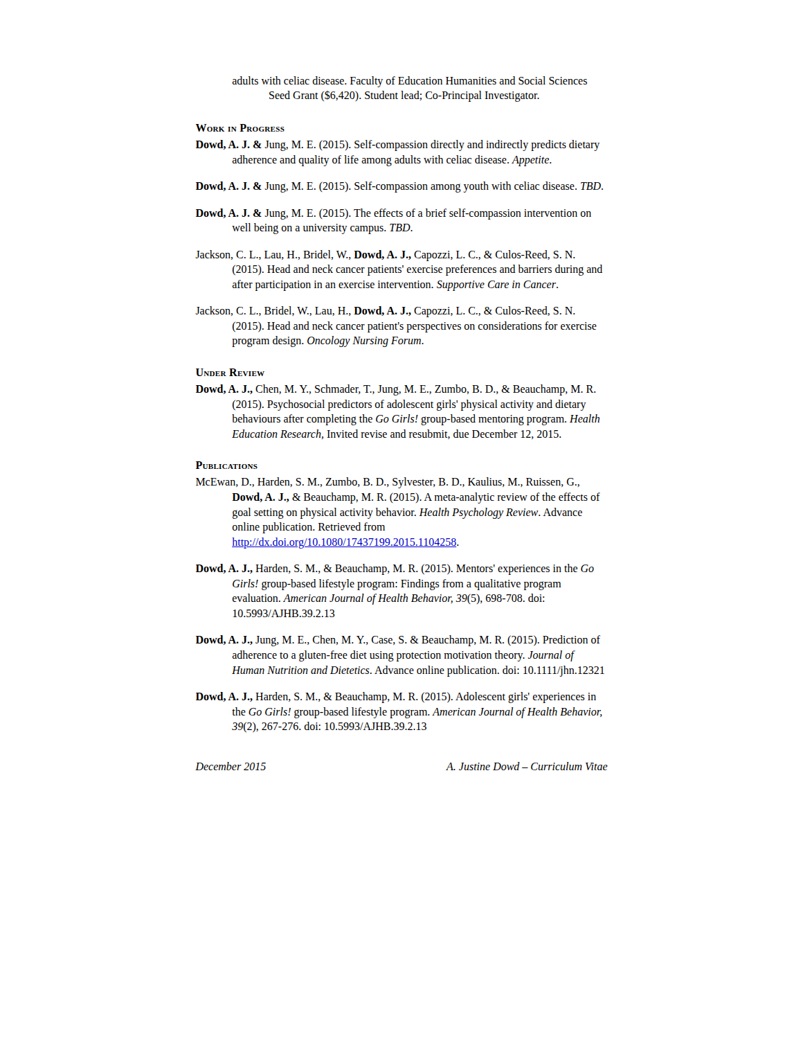adults with celiac disease. Faculty of Education Humanities and Social Sciences Seed Grant ($6,420). Student lead; Co-Principal Investigator.
Work in Progress
Dowd, A. J. & Jung, M. E. (2015). Self-compassion directly and indirectly predicts dietary adherence and quality of life among adults with celiac disease. Appetite.
Dowd, A. J. & Jung, M. E. (2015). Self-compassion among youth with celiac disease. TBD.
Dowd, A. J. & Jung, M. E. (2015). The effects of a brief self-compassion intervention on well being on a university campus. TBD.
Jackson, C. L., Lau, H., Bridel, W., Dowd, A. J., Capozzi, L. C., & Culos-Reed, S. N. (2015). Head and neck cancer patients' exercise preferences and barriers during and after participation in an exercise intervention. Supportive Care in Cancer.
Jackson, C. L., Bridel, W., Lau, H., Dowd, A. J., Capozzi, L. C., & Culos-Reed, S. N. (2015). Head and neck cancer patient's perspectives on considerations for exercise program design. Oncology Nursing Forum.
Under Review
Dowd, A. J., Chen, M. Y., Schmader, T., Jung, M. E., Zumbo, B. D., & Beauchamp, M. R. (2015). Psychosocial predictors of adolescent girls' physical activity and dietary behaviours after completing the Go Girls! group-based mentoring program. Health Education Research, Invited revise and resubmit, due December 12, 2015.
Publications
McEwan, D., Harden, S. M., Zumbo, B. D., Sylvester, B. D., Kaulius, M., Ruissen, G., Dowd, A. J., & Beauchamp, M. R. (2015). A meta-analytic review of the effects of goal setting on physical activity behavior. Health Psychology Review. Advance online publication. Retrieved from http://dx.doi.org/10.1080/17437199.2015.1104258.
Dowd, A. J., Harden, S. M., & Beauchamp, M. R. (2015). Mentors' experiences in the Go Girls! group-based lifestyle program: Findings from a qualitative program evaluation. American Journal of Health Behavior, 39(5), 698-708. doi: 10.5993/AJHB.39.2.13
Dowd, A. J., Jung, M. E., Chen, M. Y., Case, S. & Beauchamp, M. R. (2015). Prediction of adherence to a gluten-free diet using protection motivation theory. Journal of Human Nutrition and Dietetics. Advance online publication. doi: 10.1111/jhn.12321
Dowd, A. J., Harden, S. M., & Beauchamp, M. R. (2015). Adolescent girls' experiences in the Go Girls! group-based lifestyle program. American Journal of Health Behavior, 39(2), 267-276. doi: 10.5993/AJHB.39.2.13
December 2015 A. Justine Dowd – Curriculum Vitae